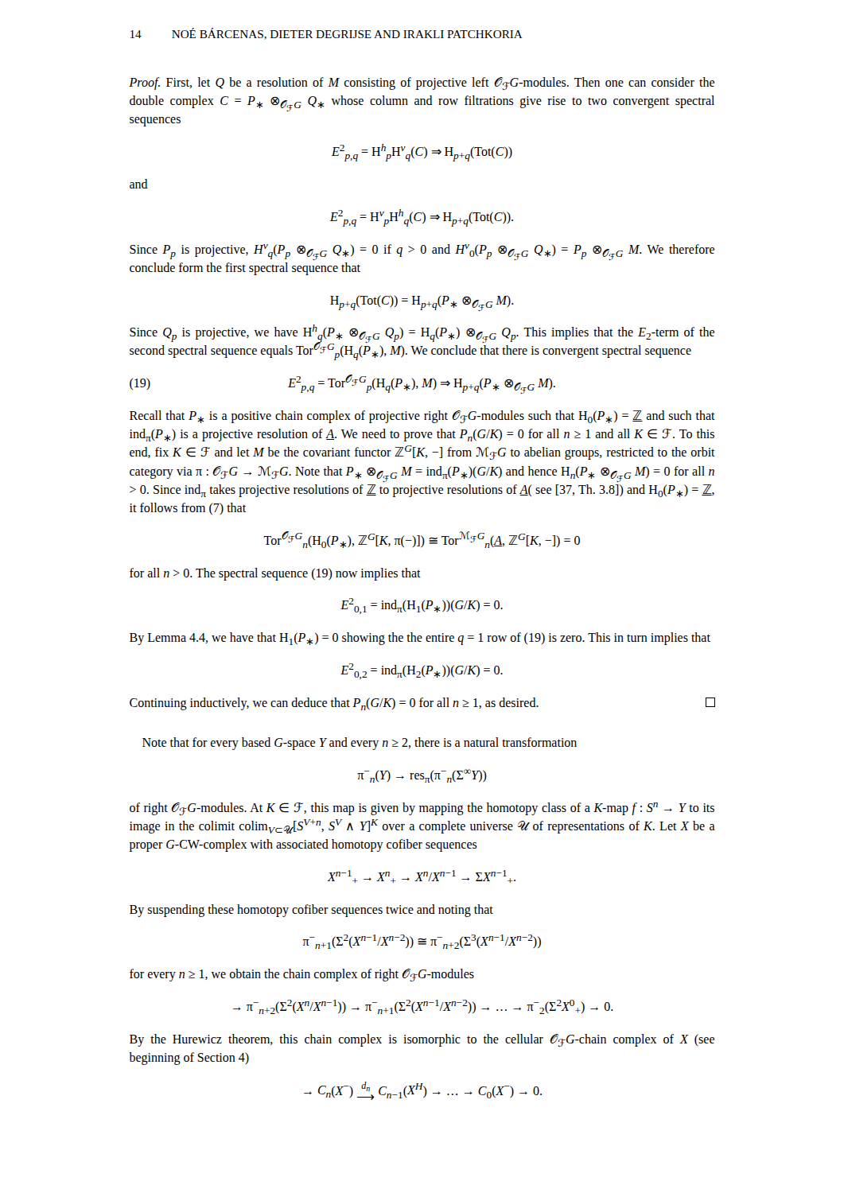14 NOÉ BÁRCENAS, DIETER DEGRIJSE AND IRAKLI PATCHKORIA
Proof. First, let Q be a resolution of M consisting of projective left 𝒪ℱG-modules. Then one can consider the double complex C = P∗ ⊗𝒪ℱG Q∗ whose column and row filtrations give rise to two convergent spectral sequences
E2p,q = HhpHvq(C) ⇒ Hp+q(Tot(C))
and
E2p,q = HvpHhq(C) ⇒ Hp+q(Tot(C)).
Since Pp is projective, Hvq(Pp ⊗𝒪ℱG Q∗) = 0 if q > 0 and Hv0(Pp ⊗𝒪ℱG Q∗) = Pp ⊗𝒪ℱG M. We therefore conclude form the first spectral sequence that
Hp+q(Tot(C)) = Hp+q(P∗ ⊗𝒪ℱG M).
Since Qp is projective, we have Hhq(P∗ ⊗𝒪ℱG Qp) = Hq(P∗) ⊗𝒪ℱG Qp. This implies that the E2-term of the second spectral sequence equals Tor𝒪ℱGp(Hq(P∗), M). We conclude that there is convergent spectral sequence
(19) E2p,q = Tor𝒪ℱGp(Hq(P∗), M) ⇒ Hp+q(P∗ ⊗𝒪ℱG M).
Recall that P∗ is a positive chain complex of projective right 𝒪ℱG-modules such that H0(P∗) = ℤ and such that indπ(P∗) is a projective resolution of A. We need to prove that Pn(G/K) = 0 for all n ≥ 1 and all K ∈ ℱ. To this end, fix K ∈ ℱ and let M be the covariant functor ℤG[K, −] from ℳℱG to abelian groups, restricted to the orbit category via π : 𝒪ℱG → ℳℱG. Note that P∗ ⊗𝒪ℱG M = indπ(P∗)(G/K) and hence Hn(P∗ ⊗𝒪ℱG M) = 0 for all n > 0. Since indπ takes projective resolutions of ℤ to projective resolutions of A( see [37, Th. 3.8]) and H0(P∗) = ℤ, it follows from (7) that
Tor𝒪ℱGn(H0(P∗), ℤG[K, π(−)]) ≅ TorℳℱGn(A, ℤG[K, −]) = 0
for all n > 0. The spectral sequence (19) now implies that
E20,1 = indπ(H1(P∗))(G/K) = 0.
By Lemma 4.4, we have that H1(P∗) = 0 showing the the entire q = 1 row of (19) is zero. This in turn implies that
E20,2 = indπ(H2(P∗))(G/K) = 0.
Continuing inductively, we can deduce that Pn(G/K) = 0 for all n ≥ 1, as desired.
Note that for every based G-space Y and every n ≥ 2, there is a natural transformation
π−n(Y) → resπ(π−n(Σ∞Y))
of right 𝒪ℱG-modules. At K ∈ ℱ, this map is given by mapping the homotopy class of a K-map f : Sn → Y to its image in the colimit colimV⊂𝒰[SV+n, SV ∧ Y]K over a complete universe 𝒰 of representations of K. Let X be a proper G-CW-complex with associated homotopy cofiber sequences
Xn−1+ → Xn+ → Xn/Xn−1 → ΣXn−1+.
By suspending these homotopy cofiber sequences twice and noting that
π−n+1(Σ2(Xn−1/Xn−2)) ≅ π−n+2(Σ3(Xn−1/Xn−2))
for every n ≥ 1, we obtain the chain complex of right 𝒪ℱG-modules
→ π−n+2(Σ2(Xn/Xn−1)) → π−n+1(Σ2(Xn−1/Xn−2)) → … → π−2(Σ2X0+) → 0.
By the Hurewicz theorem, this chain complex is isomorphic to the cellular 𝒪ℱG-chain complex of X (see beginning of Section 4)
→ Cn(X−) dn⟶ Cn−1(XH) → … → C0(X−) → 0.